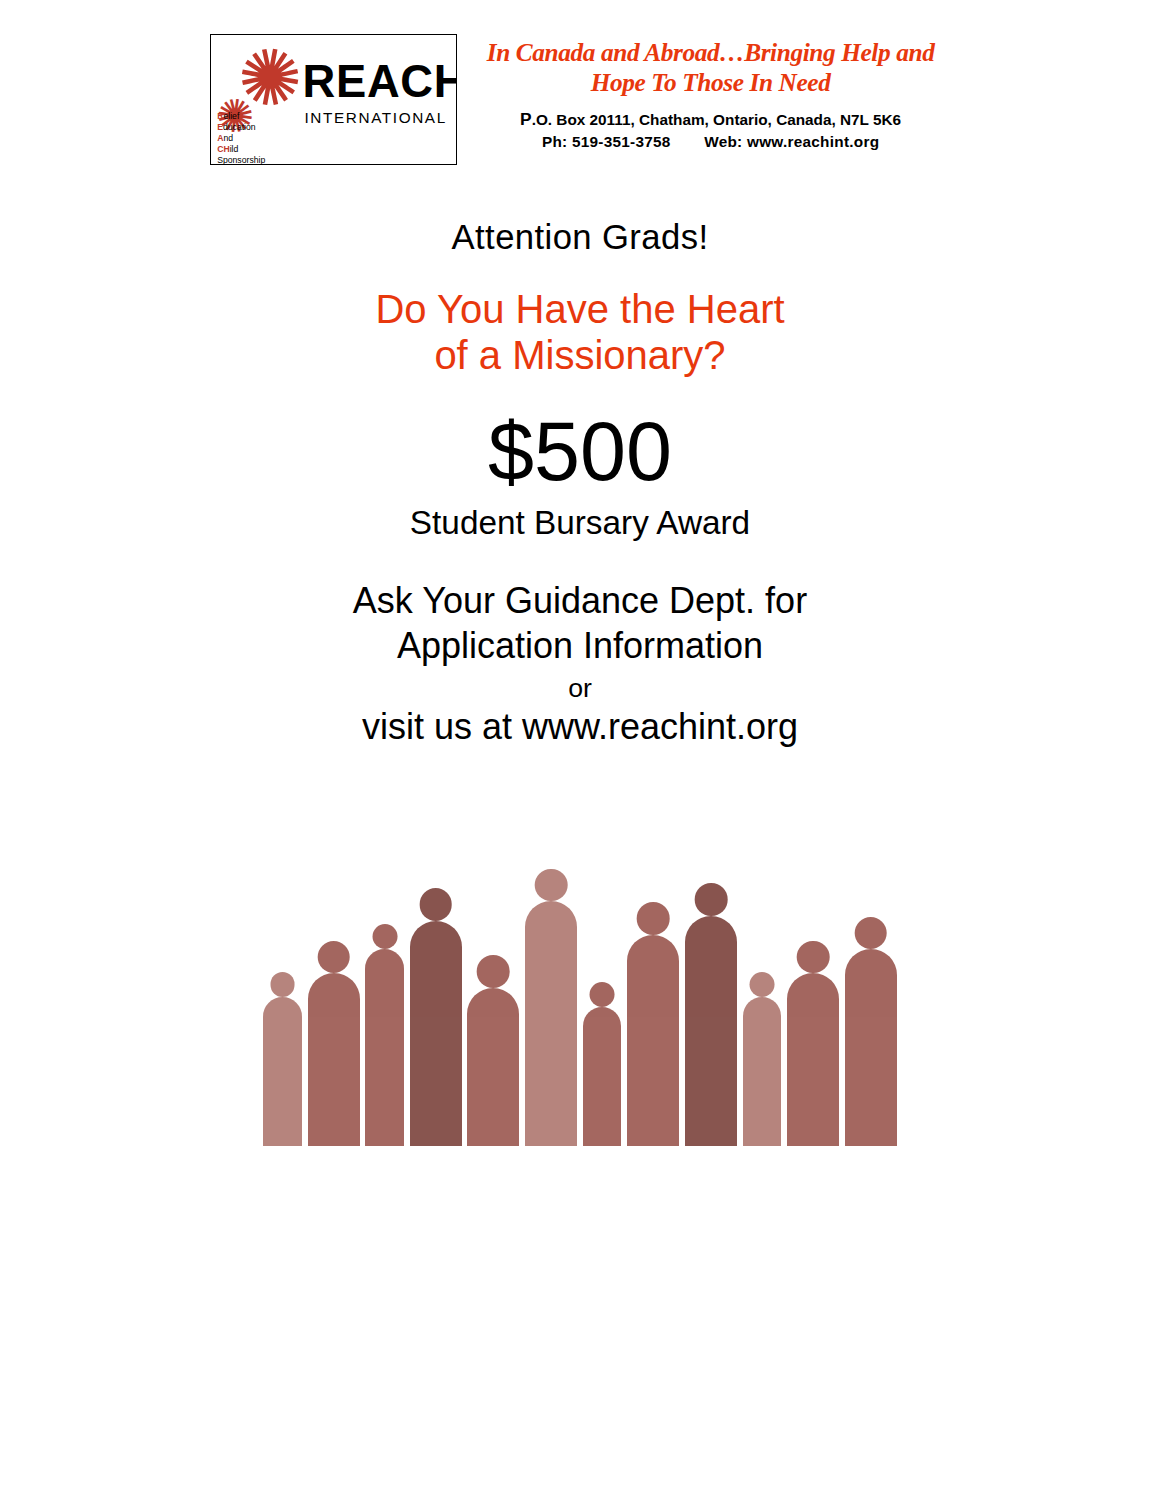✺
✺
REACH
INTERNATIONAL
Relief
Education
And
CHild
Sponsorship
In Canada and Abroad…Bringing Help and Hope To Those In Need
P.O. Box 20111, Chatham, Ontario, Canada, N7L 5K6
Ph: 519-351-3758 Web: www.reachint.org
Attention Grads!
Do You Have the Heart
of a Missionary?
$500
Student Bursary Award
Ask Your Guidance Dept. for
Application Information
or
visit us at www.reachint.org